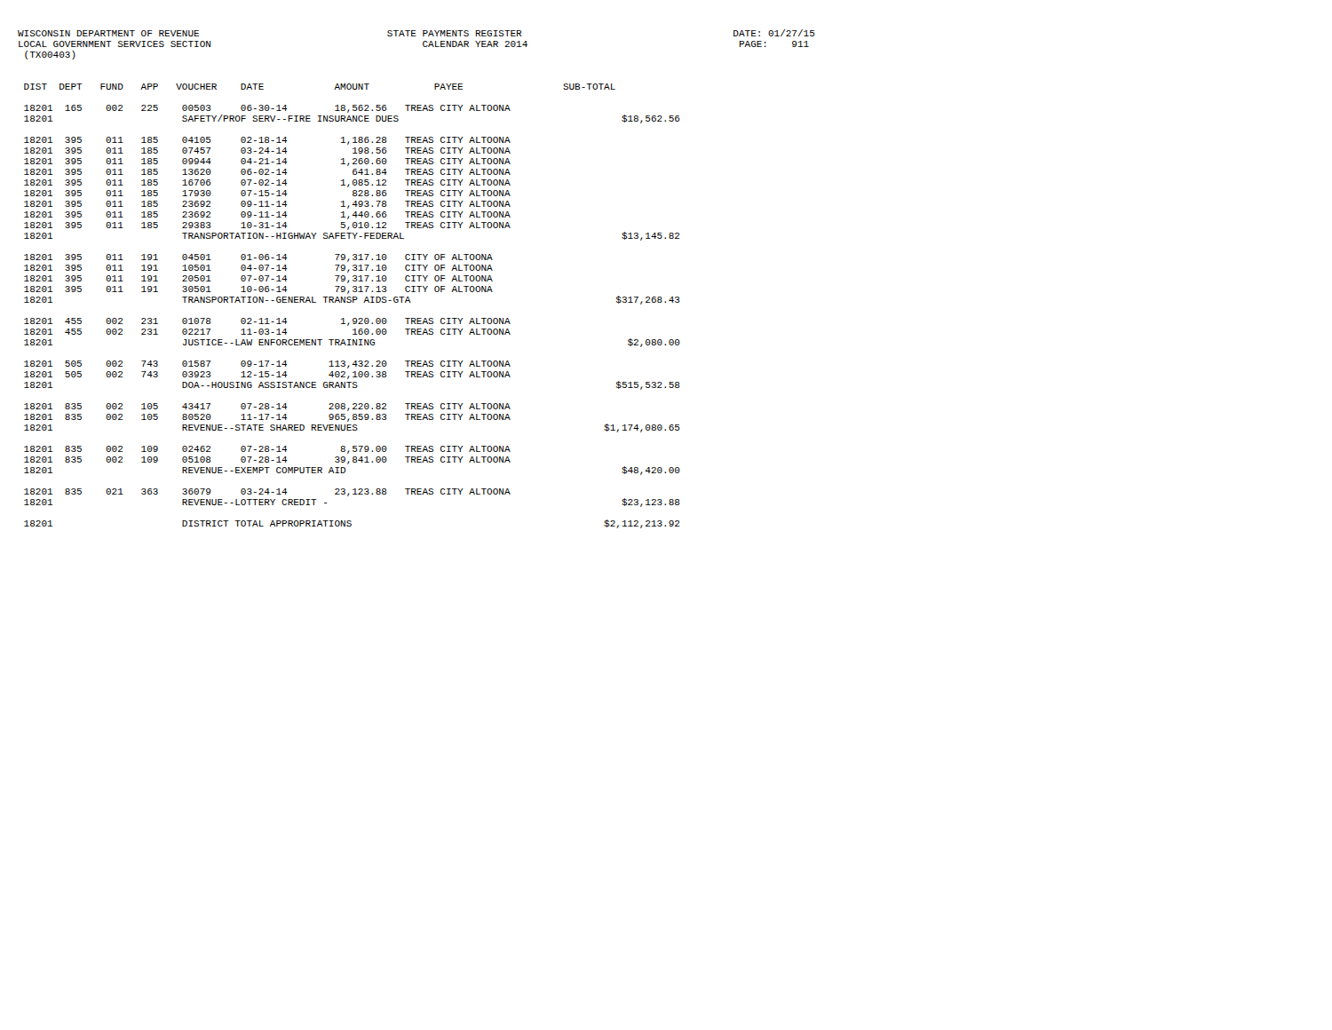WISCONSIN DEPARTMENT OF REVENUE STATE PAYMENTS REGISTER DATE: 01/27/15 LOCAL GOVERNMENT SERVICES SECTION CALENDAR YEAR 2014 PAGE: 911 (TX00403) DIST DEPT FUND APP VOUCHER DATE AMOUNT PAYEE SUB-TOTAL 18201 165 002 225 00503 06-30-14 18,562.56 TREAS CITY ALTOONA 18201 SAFETY/PROF SERV--FIRE INSURANCE DUES $18,562.56 18201 395 011 185 04105 02-18-14 1,186.28 TREAS CITY ALTOONA 18201 395 011 185 07457 03-24-14 198.56 TREAS CITY ALTOONA 18201 395 011 185 09944 04-21-14 1,260.60 TREAS CITY ALTOONA 18201 395 011 185 13620 06-02-14 641.84 TREAS CITY ALTOONA 18201 395 011 185 16706 07-02-14 1,085.12 TREAS CITY ALTOONA 18201 395 011 185 17930 07-15-14 828.86 TREAS CITY ALTOONA 18201 395 011 185 23692 09-11-14 1,493.78 TREAS CITY ALTOONA 18201 395 011 185 23692 09-11-14 1,440.66 TREAS CITY ALTOONA 18201 395 011 185 29383 10-31-14 5,010.12 TREAS CITY ALTOONA 18201 TRANSPORTATION--HIGHWAY SAFETY-FEDERAL $13,145.82 18201 395 011 191 04501 01-06-14 79,317.10 CITY OF ALTOONA 18201 395 011 191 10501 04-07-14 79,317.10 CITY OF ALTOONA 18201 395 011 191 20501 07-07-14 79,317.10 CITY OF ALTOONA 18201 395 011 191 30501 10-06-14 79,317.13 CITY OF ALTOONA 18201 TRANSPORTATION--GENERAL TRANSP AIDS-GTA $317,268.43 18201 455 002 231 01078 02-11-14 1,920.00 TREAS CITY ALTOONA 18201 455 002 231 02217 11-03-14 160.00 TREAS CITY ALTOONA 18201 JUSTICE--LAW ENFORCEMENT TRAINING $2,080.00 18201 505 002 743 01587 09-17-14 113,432.20 TREAS CITY ALTOONA 18201 505 002 743 03923 12-15-14 402,100.38 TREAS CITY ALTOONA 18201 DOA--HOUSING ASSISTANCE GRANTS $515,532.58 18201 835 002 105 43417 07-28-14 208,220.82 TREAS CITY ALTOONA 18201 835 002 105 80520 11-17-14 965,859.83 TREAS CITY ALTOONA 18201 REVENUE--STATE SHARED REVENUES $1,174,080.65 18201 835 002 109 02462 07-28-14 8,579.00 TREAS CITY ALTOONA 18201 835 002 109 05108 07-28-14 39,841.00 TREAS CITY ALTOONA 18201 REVENUE--EXEMPT COMPUTER AID $48,420.00 18201 835 021 363 36079 03-24-14 23,123.88 TREAS CITY ALTOONA 18201 REVENUE--LOTTERY CREDIT - $23,123.88 18201 DISTRICT TOTAL APPROPRIATIONS $2,112,213.92